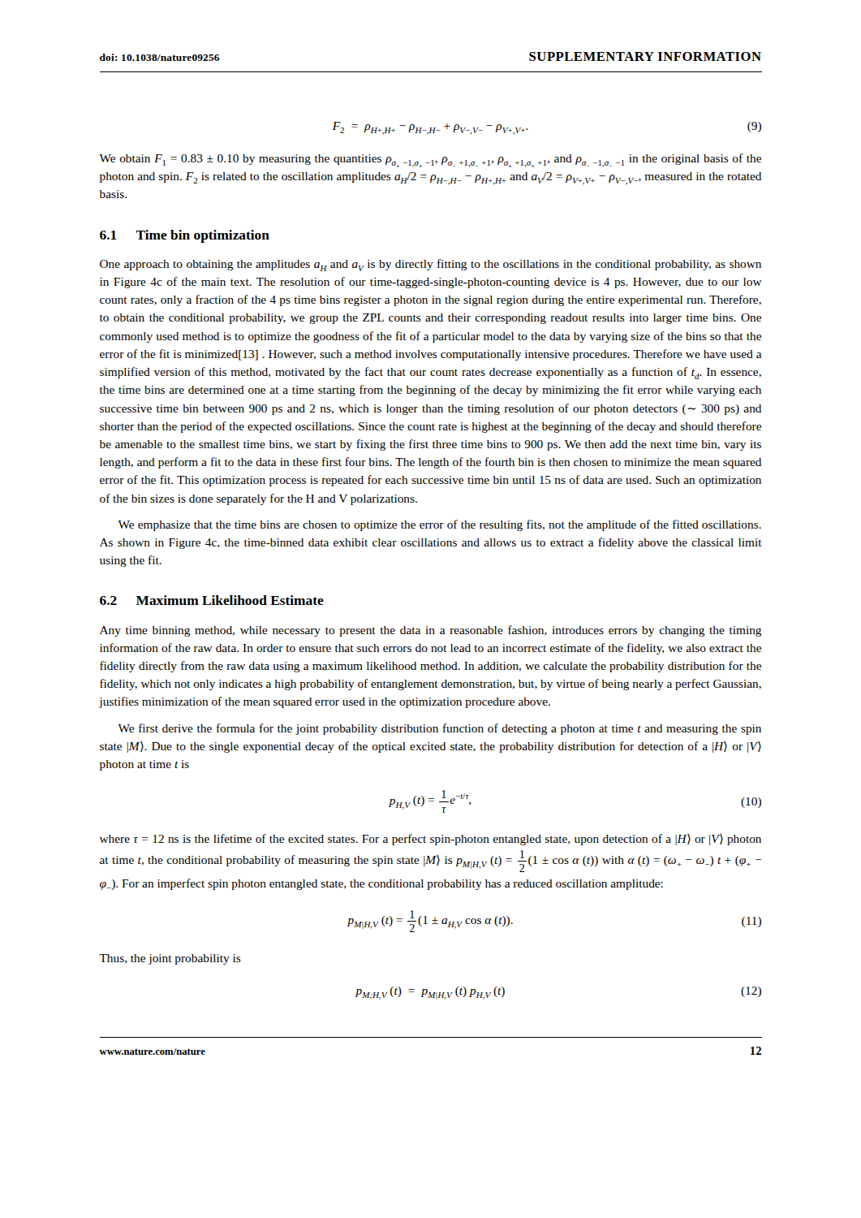doi: 10.1038/nature09256 SUPPLEMENTARY INFORMATION
| F 2 | = | ρ H +, H + − ρ H −, H − + ρ V −, V − − ρ V +, V + . |
(9)
We obtain F1 = 0.83 ± 0.10 by measuring the quantities ρσ+ −1,σ+ −1, ρσ− +1,σ− +1, ρσ+ +1,σ+ +1, and ρσ− −1,σ− −1 in the original basis of the photon and spin. F2 is related to the oscillation amplitudes aH/2 = ρH−,H− − ρH+,H+ and aV/2 = ρV+,V+ − ρV−,V−, measured in the rotated basis.
6.1 Time bin optimization
One approach to obtaining the amplitudes aH and aV is by directly fitting to the oscillations in the conditional probability, as shown in Figure 4c of the main text. The resolution of our time-tagged-single-photon-counting device is 4 ps. However, due to our low count rates, only a fraction of the 4 ps time bins register a photon in the signal region during the entire experimental run. Therefore, to obtain the conditional probability, we group the ZPL counts and their corresponding readout results into larger time bins. One commonly used method is to optimize the goodness of the fit of a particular model to the data by varying size of the bins so that the error of the fit is minimized[13] . However, such a method involves computationally intensive procedures. Therefore we have used a simplified version of this method, motivated by the fact that our count rates decrease exponentially as a function of td. In essence, the time bins are determined one at a time starting from the beginning of the decay by minimizing the fit error while varying each successive time bin between 900 ps and 2 ns, which is longer than the timing resolution of our photon detectors (∼ 300 ps) and shorter than the period of the expected oscillations. Since the count rate is highest at the beginning of the decay and should therefore be amenable to the smallest time bins, we start by fixing the first three time bins to 900 ps. We then add the next time bin, vary its length, and perform a fit to the data in these first four bins. The length of the fourth bin is then chosen to minimize the mean squared error of the fit. This optimization process is repeated for each successive time bin until 15 ns of data are used. Such an optimization of the bin sizes is done separately for the H and V polarizations.
We emphasize that the time bins are chosen to optimize the error of the resulting fits, not the amplitude of the fitted oscillations. As shown in Figure 4c, the time-binned data exhibit clear oscillations and allows us to extract a fidelity above the classical limit using the fit.
6.2 Maximum Likelihood Estimate
Any time binning method, while necessary to present the data in a reasonable fashion, introduces errors by changing the timing information of the raw data. In order to ensure that such errors do not lead to an incorrect estimate of the fidelity, we also extract the fidelity directly from the raw data using a maximum likelihood method. In addition, we calculate the probability distribution for the fidelity, which not only indicates a high probability of entanglement demonstration, but, by virtue of being nearly a perfect Gaussian, justifies minimization of the mean squared error used in the optimization procedure above.
We first derive the formula for the joint probability distribution function of detecting a photon at time t and measuring the spin state |M⟩. Due to the single exponential decay of the optical excited state, the probability distribution for detection of a |H⟩ or |V⟩ photon at time t is
pH,V (t) = 1 τ e−t/τ, (10)
where τ = 12 ns is the lifetime of the excited states. For a perfect spin-photon entangled state, upon detection of a |H⟩ or |V⟩ photon at time t, the conditional probability of measuring the spin state |M⟩ is pM|H,V (t) = 12(1 ± cos α (t)) with α (t) = (ω+ − ω−) t + (φ+ − φ−). For an imperfect spin photon entangled state, the conditional probability has a reduced oscillation amplitude:
pM|H,V (t) = 12(1 ± aH,V cos α (t)). (11)
Thus, the joint probability is
| p M;H,V ( t ) | = | p M/H,V ( t ) p H,V ( t ) |
(12)
www.nature.com/nature 12